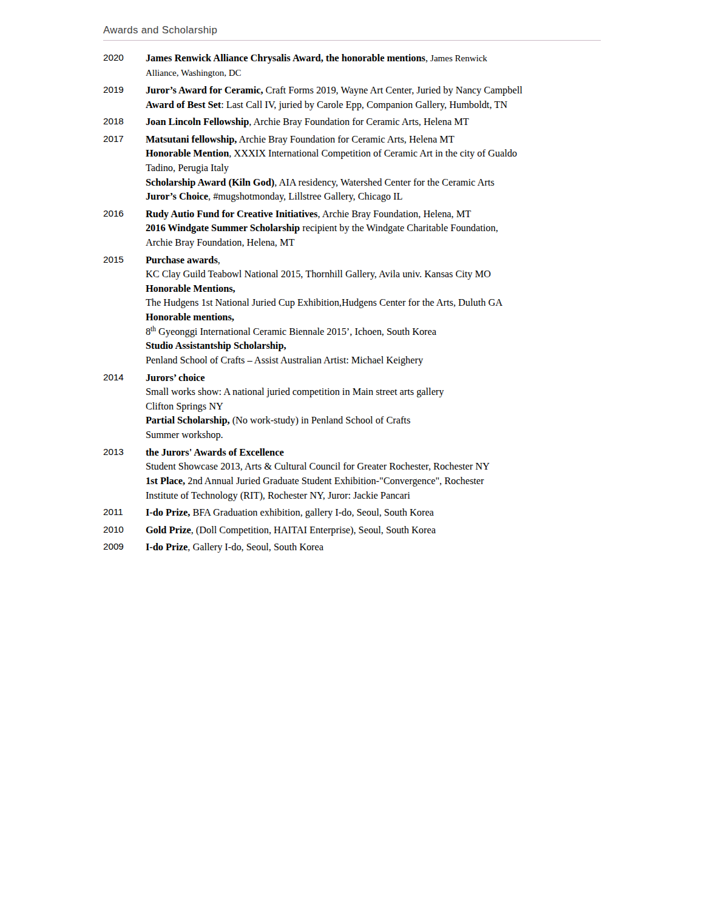Awards and Scholarship
| 2020 | James Renwick Alliance Chrysalis Award, the honorable mentions , James Renwick Alliance, Washington, DC |
| 2019 | Juror’s Award for Ceramic, Craft Forms 2019, Wayne Art Center, Juried by Nancy Campbell Award of Best Set : Last Call IV, juried by Carole Epp, Companion Gallery, Humboldt, TN |
| 2018 | Joan Lincoln Fellowship , Archie Bray Foundation for Ceramic Arts, Helena MT |
| 2017 | Matsutani fellowship, Archie Bray Foundation for Ceramic Arts, Helena MT Honorable Mention , XXXIX International Competition of Ceramic Art in the city of Gualdo Tadino, Perugia Italy Scholarship Award (Kiln God) , AIA residency, Watershed Center for the Ceramic Arts Juror’s Choice , #mugshotmonday, Lillstree Gallery, Chicago IL |
| 2016 | Rudy Autio Fund for Creative Initiatives , Archie Bray Foundation, Helena, MT 2016 Windgate Summer Scholarship recipient by the Windgate Charitable Foundation, Archie Bray Foundation, Helena, MT |
| 2015 | Purchase awards , KC Clay Guild Teabowl National 2015, Thornhill Gallery, Avila univ. Kansas City MO Honorable Mentions, The Hudgens 1st National Juried Cup Exhibition,Hudgens Center for the Arts, Duluth GA Honorable mentions, 8 th Gyeonggi International Ceramic Biennale 2015’, Ichoen, South Korea Studio Assistantship Scholarship, Penland School of Crafts – Assist Australian Artist: Michael Keighery |
| 2014 | Jurors’ choice Small works show: A national juried competition in Main street arts gallery Clifton Springs NY Partial Scholarship, (No work-study) in Penland School of Crafts Summer workshop. |
| 2013 | the Jurors' Awards of Excellence Student Showcase 2013, Arts & Cultural Council for Greater Rochester, Rochester NY 1st Place, 2nd Annual Juried Graduate Student Exhibition-"Convergence", Rochester Institute of Technology (RIT), Rochester NY, Juror: Jackie Pancari |
| 2011 | I-do Prize, BFA Graduation exhibition, gallery I-do, Seoul, South Korea |
| 2010 | Gold Prize , (Doll Competition, HAITAI Enterprise), Seoul, South Korea |
| 2009 | I-do Prize , Gallery I-do, Seoul, South Korea |